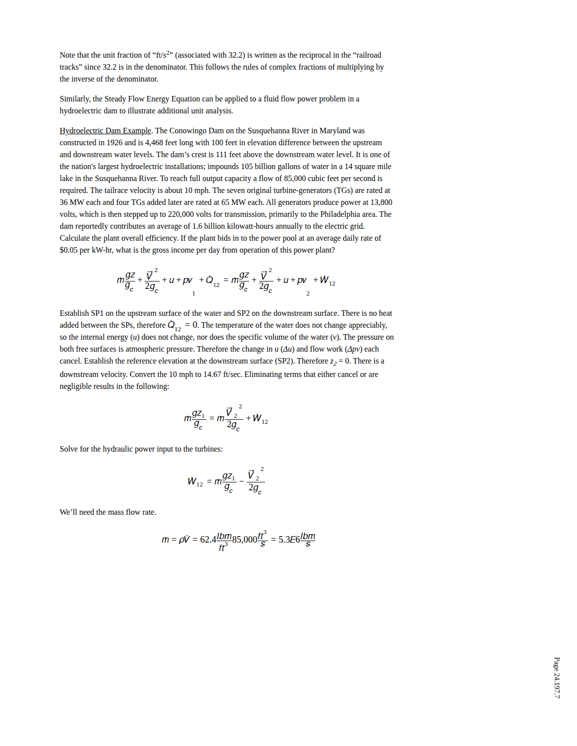Note that the unit fraction of “ft/s2” (associated with 32.2) is written as the reciprocal in the “railroad tracks” since 32.2 is in the denominator. This follows the rules of complex fractions of multiplying by the inverse of the denominator.
Similarly, the Steady Flow Energy Equation can be applied to a fluid flow power problem in a hydroelectric dam to illustrate additional unit analysis.
Hydroelectric Dam Example. The Conowingo Dam on the Susquehanna River in Maryland was constructed in 1926 and is 4,468 feet long with 100 feet in elevation difference between the upstream and downstream water levels. The dam’s crest is 111 feet above the downstream water level. It is one of the nation's largest hydroelectric installations; impounds 105 billion gallons of water in a 14 square mile lake in the Susquehanna River. To reach full output capacity a flow of 85,000 cubic feet per second is required. The tailrace velocity is about 10 mph. The seven original turbine-generators (TGs) are rated at 36 MW each and four TGs added later are rated at 65 MW each. All generators produce power at 13,800 volts, which is then stepped up to 220,000 volts for transmission, primarily to the Philadelphia area. The dam reportedly contributes an average of 1.6 billion kilowatt-hours annually to the electric grid. Calculate the plant overall efficiency. If the plant bids in to the power pool at an average daily rate of $0.05 per kW-hr, what is the gross income per day from operation of this power plant?
m˙ gzgc + V→22gc +u+pv 1 + Q˙12 = m˙ gzgc + V→22gc +u+pv 2 + W˙12
Establish SP1 on the upstream surface of the water and SP2 on the downstream surface. There is no heat added between the SPs, therefore Q˙12=0. The temperature of the water does not change appreciably, so the internal energy (u) does not change, nor does the specific volume of the water (v). The pressure on both free surfaces is atmospheric pressure. Therefore the change in u (Δu) and flow work (Δpv) each cancel. Establish the reference elevation at the downstream surface (SP2). Therefore z2 = 0. There is a downstream velocity. Convert the 10 mph to 14.67 ft/sec. Eliminating terms that either cancel or are negligible results in the following:
m˙ gz1gc = m˙ V→22 2gc + W˙12
Solve for the hydraulic power input to the turbines:
W˙12 = m˙ gz1gc − V→22 2gc
We’ll need the mass flow rate.
m˙ = ρ V˙ = 62.4lbmft3 85,000ft3s = 5.3E6 lbms
Page 24.197.7